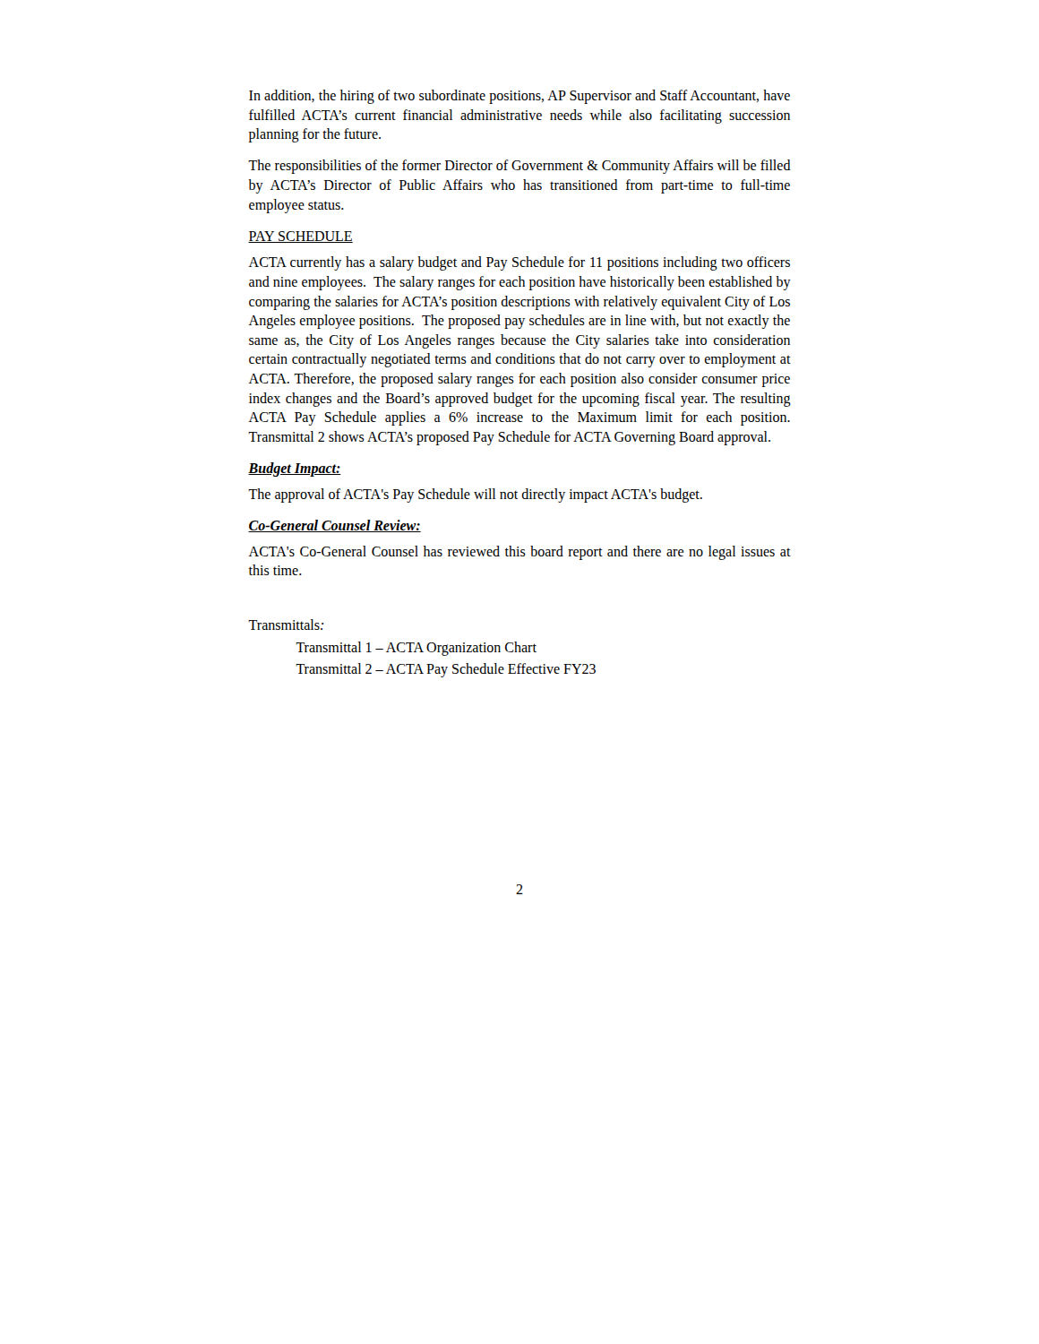In addition, the hiring of two subordinate positions, AP Supervisor and Staff Accountant, have fulfilled ACTA’s current financial administrative needs while also facilitating succession planning for the future.
The responsibilities of the former Director of Government & Community Affairs will be filled by ACTA’s Director of Public Affairs who has transitioned from part-time to full-time employee status.
PAY SCHEDULE
ACTA currently has a salary budget and Pay Schedule for 11 positions including two officers and nine employees. The salary ranges for each position have historically been established by comparing the salaries for ACTA’s position descriptions with relatively equivalent City of Los Angeles employee positions. The proposed pay schedules are in line with, but not exactly the same as, the City of Los Angeles ranges because the City salaries take into consideration certain contractually negotiated terms and conditions that do not carry over to employment at ACTA. Therefore, the proposed salary ranges for each position also consider consumer price index changes and the Board’s approved budget for the upcoming fiscal year. The resulting ACTA Pay Schedule applies a 6% increase to the Maximum limit for each position. Transmittal 2 shows ACTA’s proposed Pay Schedule for ACTA Governing Board approval.
Budget Impact:
The approval of ACTA's Pay Schedule will not directly impact ACTA's budget.
Co-General Counsel Review:
ACTA's Co-General Counsel has reviewed this board report and there are no legal issues at this time.
Transmittals:
Transmittal 1 – ACTA Organization Chart
Transmittal 2 – ACTA Pay Schedule Effective FY23
2